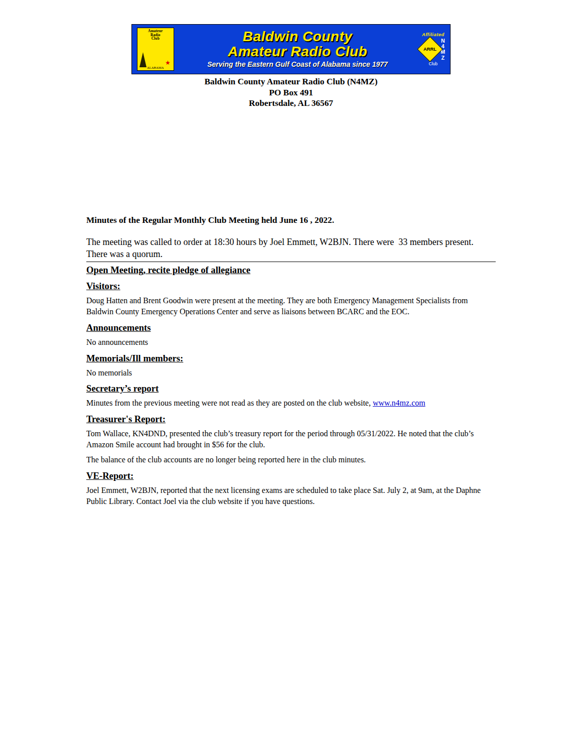Amateur
Radio
Club
★
ALABAMA
Baldwin County
Amateur Radio Club
Serving the Eastern Gulf Coast of Alabama since 1977
Affiliated
ARRL
N 4 MZ
Club
Baldwin County Amateur Radio Club (N4MZ)
PO Box 491
Robertsdale, AL 36567
Minutes of the Regular Monthly Club Meeting held June 16 , 2022.
The meeting was called to order at 18:30 hours by Joel Emmett, W2BJN. There were 33 members present. There was a quorum.
Open Meeting, recite pledge of allegiance
Visitors:
Doug Hatten and Brent Goodwin were present at the meeting. They are both Emergency Management Specialists from Baldwin County Emergency Operations Center and serve as liaisons between BCARC and the EOC.
Announcements
No announcements
Memorials/Ill members:
No memorials
Secretary’s report
Minutes from the previous meeting were not read as they are posted on the club website, www.n4mz.com
Treasurer's Report:
Tom Wallace, KN4DND, presented the club’s treasury report for the period through 05/31/2022. He noted that the club’s Amazon Smile account had brought in $56 for the club.
The balance of the club accounts are no longer being reported here in the club minutes.
VE-Report:
Joel Emmett, W2BJN, reported that the next licensing exams are scheduled to take place Sat. July 2, at 9am, at the Daphne Public Library. Contact Joel via the club website if you have questions.